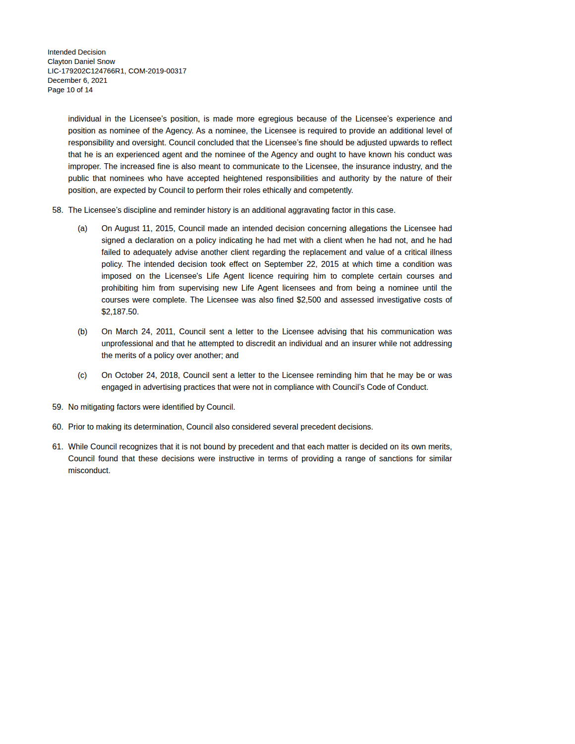Intended Decision
Clayton Daniel Snow
LIC-179202C124766R1, COM-2019-00317
December 6, 2021
Page 10 of 14
individual in the Licensee’s position, is made more egregious because of the Licensee’s experience and position as nominee of the Agency. As a nominee, the Licensee is required to provide an additional level of responsibility and oversight. Council concluded that the Licensee’s fine should be adjusted upwards to reflect that he is an experienced agent and the nominee of the Agency and ought to have known his conduct was improper. The increased fine is also meant to communicate to the Licensee, the insurance industry, and the public that nominees who have accepted heightened responsibilities and authority by the nature of their position, are expected by Council to perform their roles ethically and competently.
The Licensee’s discipline and reminder history is an additional aggravating factor in this case.
On August 11, 2015, Council made an intended decision concerning allegations the Licensee had signed a declaration on a policy indicating he had met with a client when he had not, and he had failed to adequately advise another client regarding the replacement and value of a critical illness policy. The intended decision took effect on September 22, 2015 at which time a condition was imposed on the Licensee's Life Agent licence requiring him to complete certain courses and prohibiting him from supervising new Life Agent licensees and from being a nominee until the courses were complete. The Licensee was also fined $2,500 and assessed investigative costs of $2,187.50.
On March 24, 2011, Council sent a letter to the Licensee advising that his communication was unprofessional and that he attempted to discredit an individual and an insurer while not addressing the merits of a policy over another; and
On October 24, 2018, Council sent a letter to the Licensee reminding him that he may be or was engaged in advertising practices that were not in compliance with Council’s Code of Conduct.
No mitigating factors were identified by Council.
Prior to making its determination, Council also considered several precedent decisions.
While Council recognizes that it is not bound by precedent and that each matter is decided on its own merits, Council found that these decisions were instructive in terms of providing a range of sanctions for similar misconduct.